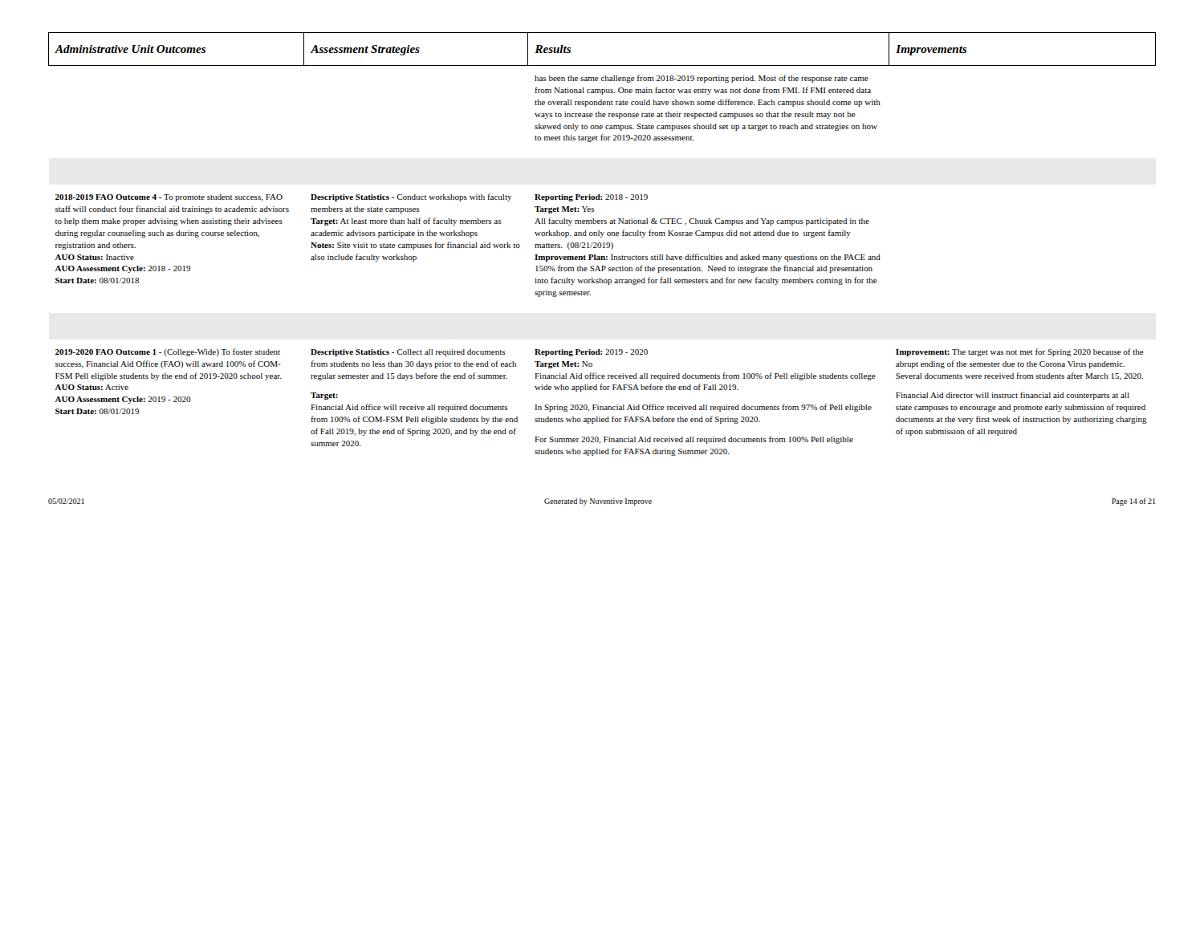| Administrative Unit Outcomes | Assessment Strategies | Results | Improvements |
| --- | --- | --- | --- |
| | | has been the same challenge from 2018-2019 reporting period. Most of the response rate came from National campus. One main factor was entry was not done from FMI. If FMI entered data the overall respondent rate could have shown some difference. Each campus should come up with ways to increase the response rate at their respected campuses so that the result may not be skewed only to one campus. State campuses should set up a target to reach and strategies on how to meet this target for 2019-2020 assessment. | |
| 2018-2019 FAO Outcome 4 - To promote student success, FAO staff will conduct four financial aid trainings to academic advisors to help them make proper advising when assisting their advisees during regular counseling such as during course selection, registration and others. AUO Status: Inactive AUO Assessment Cycle: 2018 - 2019 Start Date: 08/01/2018 | Descriptive Statistics - Conduct workshops with faculty members at the state campuses Target: At least more than half of faculty members as academic advisors participate in the workshops Notes: Site visit to state campuses for financial aid work to also include faculty workshop | Reporting Period: 2018 - 2019 Target Met: Yes All faculty members at National & CTEC , Chuuk Campus and Yap campus participated in the workshop. and only one faculty from Kosrae Campus did not attend due to urgent family matters. (08/21/2019) Improvement Plan: Instructors still have difficulties and asked many questions on the PACE and 150% from the SAP section of the presentation. Need to integrate the financial aid presentation into faculty workshop arranged for fall semesters and for new faculty members coming in for the spring semester. | |
| 2019-2020 FAO Outcome 1 - (College-Wide) To foster student success, Financial Aid Office (FAO) will award 100% of COM-FSM Pell eligible students by the end of 2019-2020 school year. AUO Status: Active AUO Assessment Cycle: 2019 - 2020 Start Date: 08/01/2019 | Descriptive Statistics - Collect all required documents from students no less than 30 days prior to the end of each regular semester and 15 days before the end of summer. Target: Financial Aid office will receive all required documents from 100% of COM-FSM Pell eligible students by the end of Fall 2019, by the end of Spring 2020, and by the end of summer 2020. | Reporting Period: 2019 - 2020 Target Met: No Financial Aid office received all required documents from 100% of Pell eligible students college wide who applied for FAFSA before the end of Fall 2019. In Spring 2020, Financial Aid Office received all required documents from 97% of Pell eligible students who applied for FAFSA before the end of Spring 2020. For Summer 2020, Financial Aid received all required documents from 100% Pell eligible students who applied for FAFSA during Summer 2020. | Improvement: The target was not met for Spring 2020 because of the abrupt ending of the semester due to the Corona Virus pandemic. Several documents were received from students after March 15, 2020. Financial Aid director will instruct financial aid counterparts at all state campuses to encourage and promote early submission of required documents at the very first week of instruction by authorizing charging of upon submission of all required |
05/02/2021
Generated by Nuventive Improve
Page 14 of 21